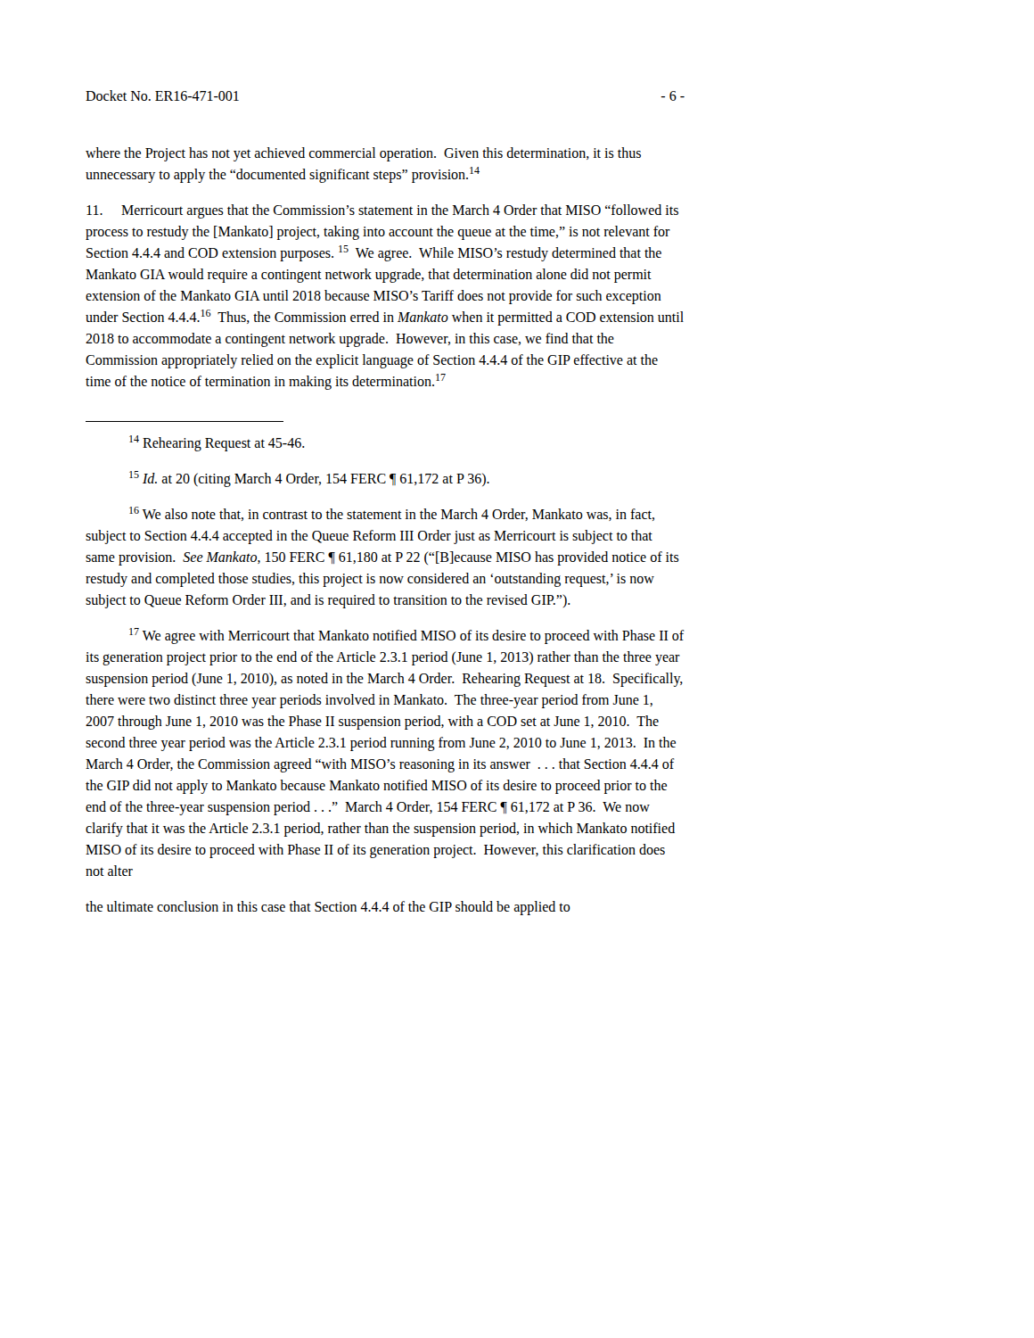Docket No. ER16-471-001 - 6 -
where the Project has not yet achieved commercial operation. Given this determination, it is thus unnecessary to apply the “documented significant steps” provision.14
11. Merricourt argues that the Commission’s statement in the March 4 Order that MISO “followed its process to restudy the [Mankato] project, taking into account the queue at the time,” is not relevant for Section 4.4.4 and COD extension purposes. 15 We agree. While MISO’s restudy determined that the Mankato GIA would require a contingent network upgrade, that determination alone did not permit extension of the Mankato GIA until 2018 because MISO’s Tariff does not provide for such exception under Section 4.4.4.16 Thus, the Commission erred in Mankato when it permitted a COD extension until 2018 to accommodate a contingent network upgrade. However, in this case, we find that the Commission appropriately relied on the explicit language of Section 4.4.4 of the GIP effective at the time of the notice of termination in making its determination.17
14 Rehearing Request at 45-46.
15 Id. at 20 (citing March 4 Order, 154 FERC ¶ 61,172 at P 36).
16 We also note that, in contrast to the statement in the March 4 Order, Mankato was, in fact, subject to Section 4.4.4 accepted in the Queue Reform III Order just as Merricourt is subject to that same provision. See Mankato, 150 FERC ¶ 61,180 at P 22 (“[B]ecause MISO has provided notice of its restudy and completed those studies, this project is now considered an ‘outstanding request,’ is now subject to Queue Reform Order III, and is required to transition to the revised GIP.”).
17 We agree with Merricourt that Mankato notified MISO of its desire to proceed with Phase II of its generation project prior to the end of the Article 2.3.1 period (June 1, 2013) rather than the three year suspension period (June 1, 2010), as noted in the March 4 Order. Rehearing Request at 18. Specifically, there were two distinct three year periods involved in Mankato. The three-year period from June 1, 2007 through June 1, 2010 was the Phase II suspension period, with a COD set at June 1, 2010. The second three year period was the Article 2.3.1 period running from June 2, 2010 to June 1, 2013. In the March 4 Order, the Commission agreed “with MISO’s reasoning in its answer . . . that Section 4.4.4 of the GIP did not apply to Mankato because Mankato notified MISO of its desire to proceed prior to the end of the three-year suspension period . . .” March 4 Order, 154 FERC ¶ 61,172 at P 36. We now clarify that it was the Article 2.3.1 period, rather than the suspension period, in which Mankato notified MISO of its desire to proceed with Phase II of its generation project. However, this clarification does not alter
the ultimate conclusion in this case that Section 4.4.4 of the GIP should be applied to